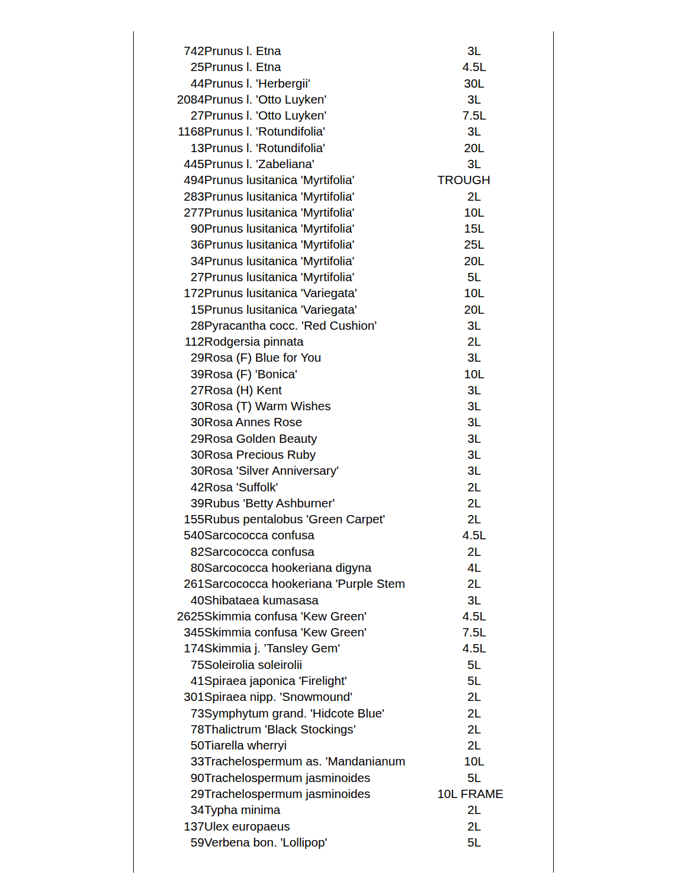| 742 | Prunus l. Etna | 3L |
| 25 | Prunus l. Etna | 4.5L |
| 44 | Prunus l. 'Herbergii' | 30L |
| 2084 | Prunus l. 'Otto Luyken' | 3L |
| 27 | Prunus l. 'Otto Luyken' | 7.5L |
| 1168 | Prunus l. 'Rotundifolia' | 3L |
| 13 | Prunus l. 'Rotundifolia' | 20L |
| 445 | Prunus l. 'Zabeliana' | 3L |
| 494 | Prunus lusitanica 'Myrtifolia' | TROUGH |
| 283 | Prunus lusitanica 'Myrtifolia' | 2L |
| 277 | Prunus lusitanica 'Myrtifolia' | 10L |
| 90 | Prunus lusitanica 'Myrtifolia' | 15L |
| 36 | Prunus lusitanica 'Myrtifolia' | 25L |
| 34 | Prunus lusitanica 'Myrtifolia' | 20L |
| 27 | Prunus lusitanica 'Myrtifolia' | 5L |
| 172 | Prunus lusitanica 'Variegata' | 10L |
| 15 | Prunus lusitanica 'Variegata' | 20L |
| 28 | Pyracantha cocc. 'Red Cushion' | 3L |
| 112 | Rodgersia pinnata | 2L |
| 29 | Rosa (F) Blue for You | 3L |
| 39 | Rosa (F) 'Bonica' | 10L |
| 27 | Rosa (H) Kent | 3L |
| 30 | Rosa (T) Warm Wishes | 3L |
| 30 | Rosa Annes Rose | 3L |
| 29 | Rosa Golden Beauty | 3L |
| 30 | Rosa Precious Ruby | 3L |
| 30 | Rosa 'Silver Anniversary' | 3L |
| 42 | Rosa 'Suffolk' | 2L |
| 39 | Rubus 'Betty Ashburner' | 2L |
| 155 | Rubus pentalobus 'Green Carpet' | 2L |
| 540 | Sarcococca confusa | 4.5L |
| 82 | Sarcococca confusa | 2L |
| 80 | Sarcococca hookeriana digyna | 4L |
| 261 | Sarcococca hookeriana 'Purple Stem | 2L |
| 40 | Shibataea kumasasa | 3L |
| 2625 | Skimmia confusa 'Kew Green' | 4.5L |
| 345 | Skimmia confusa 'Kew Green' | 7.5L |
| 174 | Skimmia j. 'Tansley Gem' | 4.5L |
| 75 | Soleirolia soleirolii | 5L |
| 41 | Spiraea japonica 'Firelight' | 5L |
| 301 | Spiraea nipp. 'Snowmound' | 2L |
| 73 | Symphytum grand. 'Hidcote Blue' | 2L |
| 78 | Thalictrum 'Black Stockings' | 2L |
| 50 | Tiarella wherryi | 2L |
| 33 | Trachelospermum as. 'Mandanianum | 10L |
| 90 | Trachelospermum jasminoides | 5L |
| 29 | Trachelospermum jasminoides | 10L FRAME |
| 34 | Typha minima | 2L |
| 137 | Ulex europaeus | 2L |
| 59 | Verbena bon. 'Lollipop' | 5L |